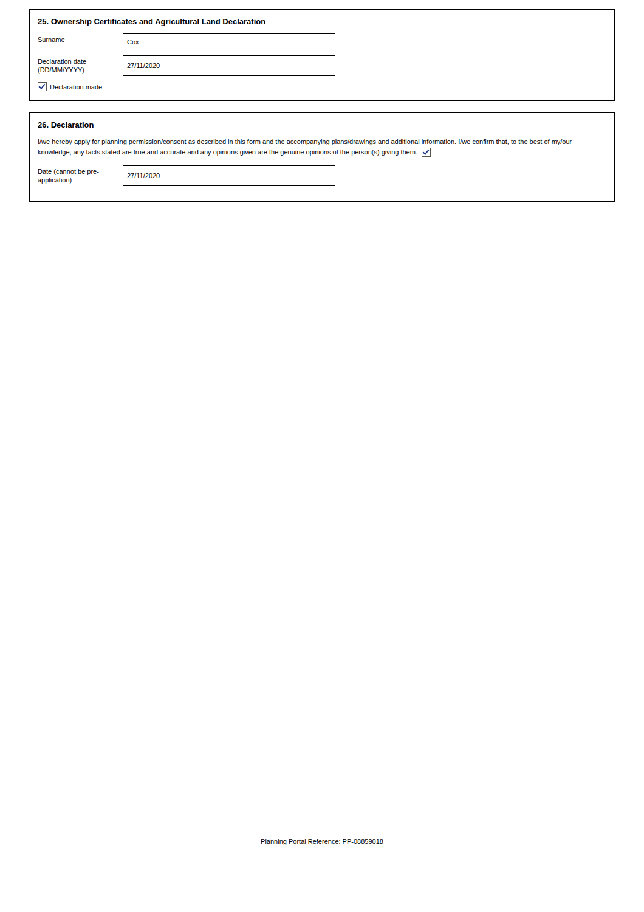25. Ownership Certificates and Agricultural Land Declaration
Surname
Cox
Declaration date
(DD/MM/YYYY)
27/11/2020
Declaration made
26. Declaration
I/we hereby apply for planning permission/consent as described in this form and the accompanying plans/drawings and additional information. I/we confirm that, to the best of my/our knowledge, any facts stated are true and accurate and any opinions given are the genuine opinions of the person(s) giving them.
Date (cannot be pre-application)
27/11/2020
Planning Portal Reference: PP-08859018